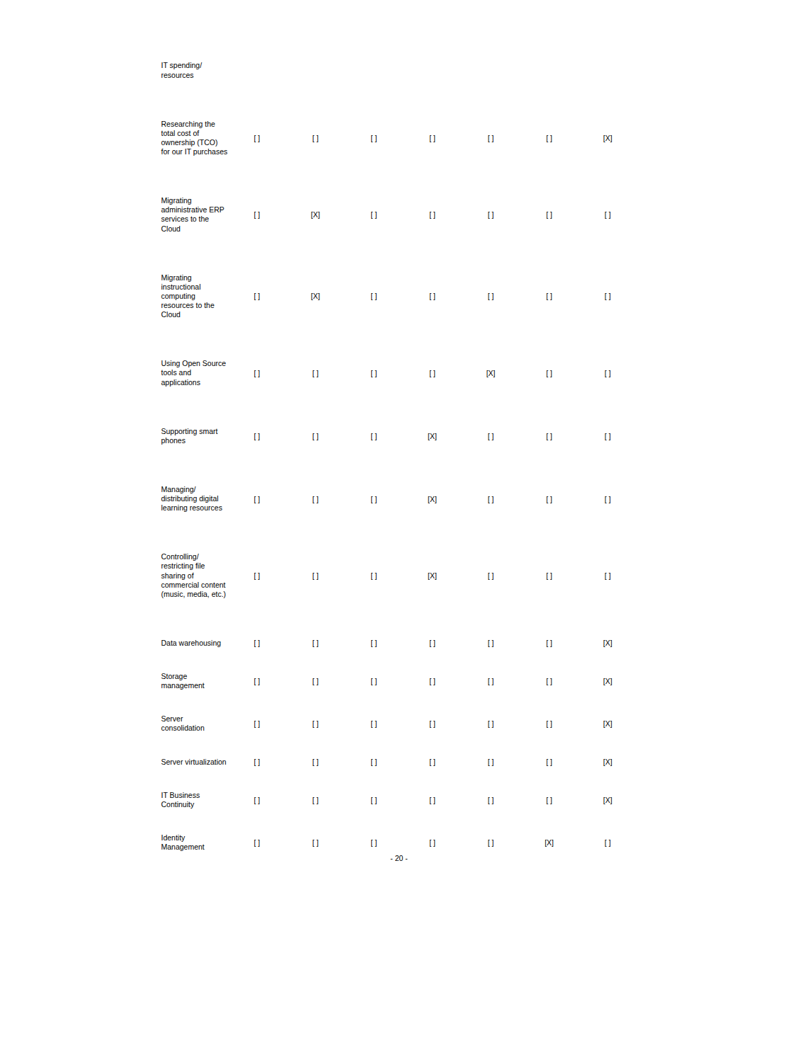| IT spending/ resources | | | | | | | |
| Researching the total cost of ownership (TCO) for our IT purchases | [ ] | [ ] | [ ] | [ ] | [ ] | [ ] | [X] |
| Migrating administrative ERP services to the Cloud | [ ] | [X] | [ ] | [ ] | [ ] | [ ] | [ ] |
| Migrating instructional computing resources to the Cloud | [ ] | [X] | [ ] | [ ] | [ ] | [ ] | [ ] |
| Using Open Source tools and applications | [ ] | [ ] | [ ] | [ ] | [X] | [ ] | [ ] |
| Supporting smart phones | [ ] | [ ] | [ ] | [X] | [ ] | [ ] | [ ] |
| Managing/ distributing digital learning resources | [ ] | [ ] | [ ] | [X] | [ ] | [ ] | [ ] |
| Controlling/ restricting file sharing of commercial content (music, media, etc.) | [ ] | [ ] | [ ] | [X] | [ ] | [ ] | [ ] |
| Data warehousing | [ ] | [ ] | [ ] | [ ] | [ ] | [ ] | [X] |
| Storage management | [ ] | [ ] | [ ] | [ ] | [ ] | [ ] | [X] |
| Server consolidation | [ ] | [ ] | [ ] | [ ] | [ ] | [ ] | [X] |
| Server virtualization | [ ] | [ ] | [ ] | [ ] | [ ] | [ ] | [X] |
| IT Business Continuity | [ ] | [ ] | [ ] | [ ] | [ ] | [ ] | [X] |
| Identity Management | [ ] | [ ] | [ ] | [ ] | [ ] | [X] | [ ] |
- 20 -